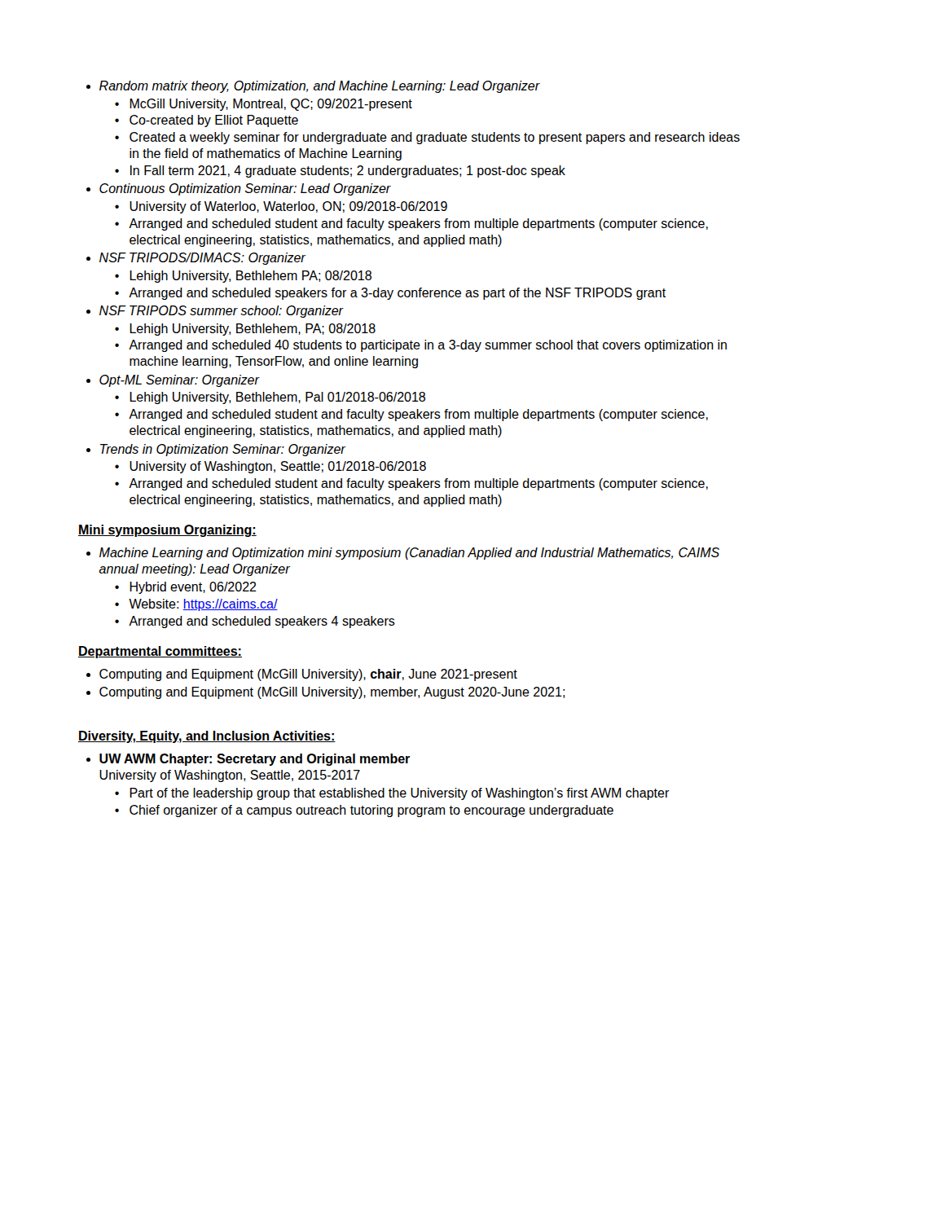Random matrix theory, Optimization, and Machine Learning: Lead Organizer
McGill University, Montreal, QC; 09/2021-present
Co-created by Elliot Paquette
Created a weekly seminar for undergraduate and graduate students to present papers and research ideas in the field of mathematics of Machine Learning
In Fall term 2021, 4 graduate students; 2 undergraduates; 1 post-doc speak
Continuous Optimization Seminar: Lead Organizer
University of Waterloo, Waterloo, ON; 09/2018-06/2019
Arranged and scheduled student and faculty speakers from multiple departments (computer science, electrical engineering, statistics, mathematics, and applied math)
NSF TRIPODS/DIMACS: Organizer
Lehigh University, Bethlehem PA; 08/2018
Arranged and scheduled speakers for a 3-day conference as part of the NSF TRIPODS grant
NSF TRIPODS summer school: Organizer
Lehigh University, Bethlehem, PA; 08/2018
Arranged and scheduled 40 students to participate in a 3-day summer school that covers optimization in machine learning, TensorFlow, and online learning
Opt-ML Seminar: Organizer
Lehigh University, Bethlehem, Pal 01/2018-06/2018
Arranged and scheduled student and faculty speakers from multiple departments (computer science, electrical engineering, statistics, mathematics, and applied math)
Trends in Optimization Seminar: Organizer
University of Washington, Seattle; 01/2018-06/2018
Arranged and scheduled student and faculty speakers from multiple departments (computer science, electrical engineering, statistics, mathematics, and applied math)
Mini symposium Organizing:
Machine Learning and Optimization mini symposium (Canadian Applied and Industrial Mathematics, CAIMS annual meeting): Lead Organizer
Hybrid event, 06/2022
Website: https://caims.ca/
Arranged and scheduled speakers 4 speakers
Departmental committees:
Computing and Equipment (McGill University), chair, June 2021-present
Computing and Equipment (McGill University), member, August 2020-June 2021;
Diversity, Equity, and Inclusion Activities:
UW AWM Chapter: Secretary and Original member
University of Washington, Seattle, 2015-2017
Part of the leadership group that established the University of Washington’s first AWM chapter
Chief organizer of a campus outreach tutoring program to encourage undergraduate